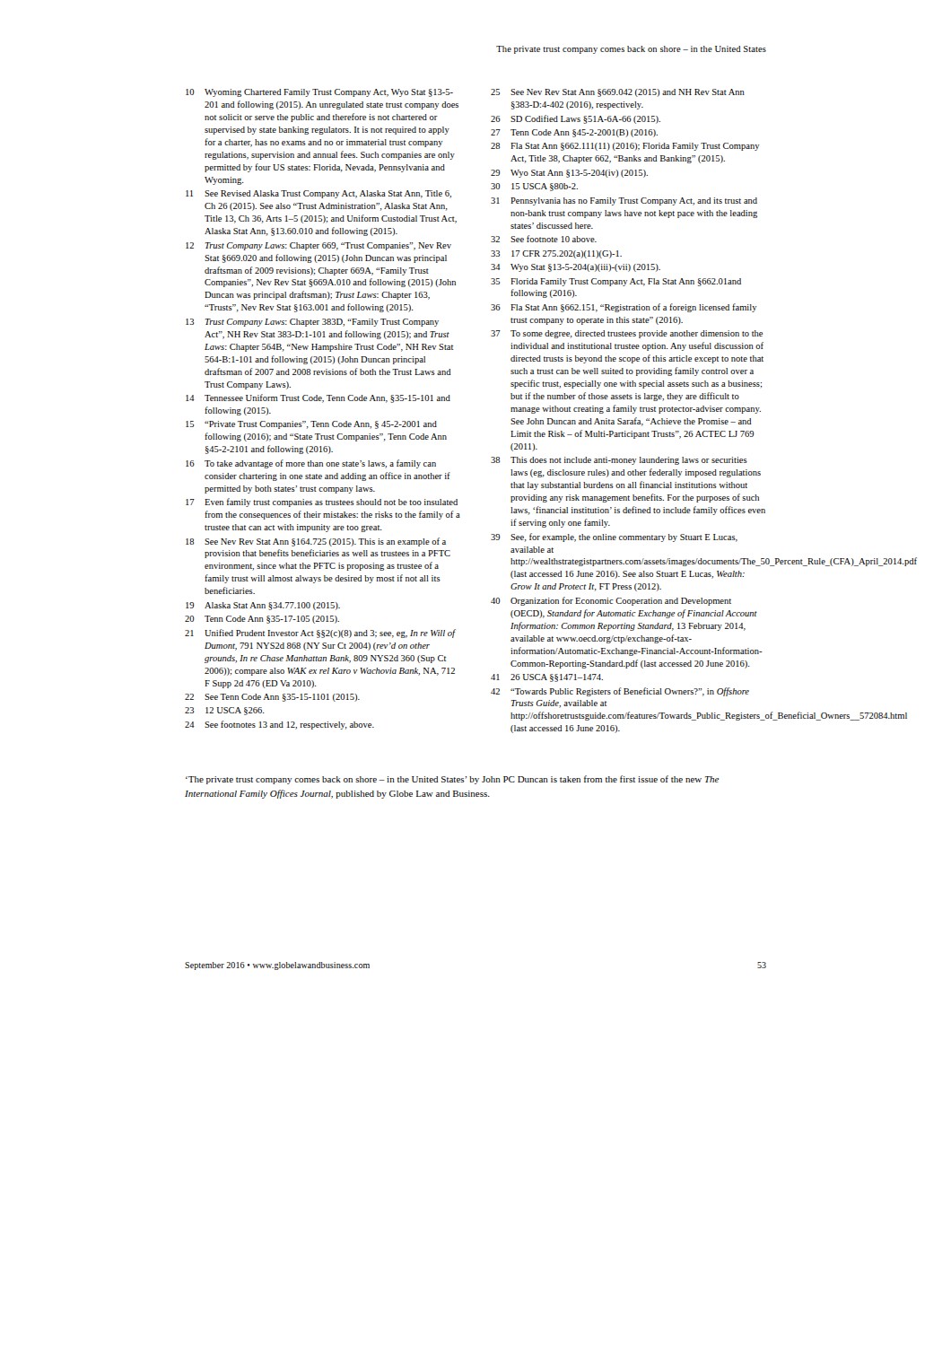The private trust company comes back on shore – in the United States
10 Wyoming Chartered Family Trust Company Act, Wyo Stat §13-5-201 and following (2015). An unregulated state trust company does not solicit or serve the public and therefore is not chartered or supervised by state banking regulators. It is not required to apply for a charter, has no exams and no or immaterial trust company regulations, supervision and annual fees. Such companies are only permitted by four US states: Florida, Nevada, Pennsylvania and Wyoming.
11 See Revised Alaska Trust Company Act, Alaska Stat Ann, Title 6, Ch 26 (2015). See also “Trust Administration”, Alaska Stat Ann, Title 13, Ch 36, Arts 1–5 (2015); and Uniform Custodial Trust Act, Alaska Stat Ann, §13.60.010 and following (2015).
12 Trust Company Laws: Chapter 669, “Trust Companies”, Nev Rev Stat §669.020 and following (2015) (John Duncan was principal draftsman of 2009 revisions); Chapter 669A, “Family Trust Companies”, Nev Rev Stat §669A.010 and following (2015) (John Duncan was principal draftsman); Trust Laws: Chapter 163, “Trusts”, Nev Rev Stat §163.001 and following (2015).
13 Trust Company Laws: Chapter 383D, “Family Trust Company Act”, NH Rev Stat 383-D:1-101 and following (2015); and Trust Laws: Chapter 564B, “New Hampshire Trust Code”, NH Rev Stat 564-B:1-101 and following (2015) (John Duncan principal draftsman of 2007 and 2008 revisions of both the Trust Laws and Trust Company Laws).
14 Tennessee Uniform Trust Code, Tenn Code Ann, §35-15-101 and following (2015).
15“Private Trust Companies”, Tenn Code Ann, § 45-2-2001 and following (2016); and “State Trust Companies”, Tenn Code Ann §45-2-2101 and following (2016).
16 To take advantage of more than one state’s laws, a family can consider chartering in one state and adding an office in another if permitted by both states’ trust company laws.
17 Even family trust companies as trustees should not be too insulated from the consequences of their mistakes: the risks to the family of a trustee that can act with impunity are too great.
18 See Nev Rev Stat Ann §164.725 (2015). This is an example of a provision that benefits beneficiaries as well as trustees in a PFTC environment, since what the PFTC is proposing as trustee of a family trust will almost always be desired by most if not all its beneficiaries.
19 Alaska Stat Ann §34.77.100 (2015).
20 Tenn Code Ann §35-17-105 (2015).
21 Unified Prudent Investor Act §§2(c)(8) and 3; see, eg, In re Will of Dumont, 791 NYS2d 868 (NY Sur Ct 2004) (rev’d on other grounds, In re Chase Manhattan Bank, 809 NYS2d 360 (Sup Ct 2006)); compare also WAK ex rel Karo v Wachovia Bank, NA, 712 F Supp 2d 476 (ED Va 2010).
22 See Tenn Code Ann §35-15-1101 (2015).
2312 USCA §266.
24 See footnotes 13 and 12, respectively, above.
25 See Nev Rev Stat Ann §669.042 (2015) and NH Rev Stat Ann §383-D:4-402 (2016), respectively.
26 SD Codified Laws §51A-6A-66 (2015).
27 Tenn Code Ann §45-2-2001(B) (2016).
28 Fla Stat Ann §662.111(11) (2016); Florida Family Trust Company Act, Title 38, Chapter 662, “Banks and Banking” (2015).
29 Wyo Stat Ann §13-5-204(iv) (2015).
3015 USCA §80b-2.
31 Pennsylvania has no Family Trust Company Act, and its trust and non-bank trust company laws have not kept pace with the leading states’ discussed here.
32 See footnote 10 above.
3317 CFR 275.202(a)(11)(G)-1.
34 Wyo Stat §13-5-204(a)(iii)-(vii) (2015).
35 Florida Family Trust Company Act, Fla Stat Ann §662.01and following (2016).
36 Fla Stat Ann §662.151, “Registration of a foreign licensed family trust company to operate in this state” (2016).
37 To some degree, directed trustees provide another dimension to the individual and institutional trustee option. Any useful discussion of directed trusts is beyond the scope of this article except to note that such a trust can be well suited to providing family control over a specific trust, especially one with special assets such as a business; but if the number of those assets is large, they are difficult to manage without creating a family trust protector-adviser company. See John Duncan and Anita Sarafa, “Achieve the Promise – and Limit the Risk – of Multi-Participant Trusts”, 26 ACTEC LJ 769 (2011).
38 This does not include anti-money laundering laws or securities laws (eg, disclosure rules) and other federally imposed regulations that lay substantial burdens on all financial institutions without providing any risk management benefits. For the purposes of such laws, ‘financial institution’ is defined to include family offices even if serving only one family.
39 See, for example, the online commentary by Stuart E Lucas, available at http://wealthstrategistpartners.com/assets/images/documents/The_50_Percent_Rule_(CFA)_April_2014.pdf (last accessed 16 June 2016). See also Stuart E Lucas, Wealth: Grow It and Protect It, FT Press (2012).
40 Organization for Economic Cooperation and Development (OECD), Standard for Automatic Exchange of Financial Account Information: Common Reporting Standard, 13 February 2014, available at www.oecd.org/ctp/exchange-of-tax-information/Automatic-Exchange-Financial-Account-Information-Common-Reporting-Standard.pdf (last accessed 20 June 2016).
4126 USCA §§1471–1474.
42“Towards Public Registers of Beneficial Owners?”, in Offshore Trusts Guide, available at http://offshoretrustsguide.com/features/Towards_Public_Registers_of_Beneficial_Owners__572084.html (last accessed 16 June 2016).
‘The private trust company comes back on shore – in the United States’ by John PC Duncan is taken from the first issue of the new The International Family Offices Journal, published by Globe Law and Business.
September 2016 • www.globelawandbusiness.com
53